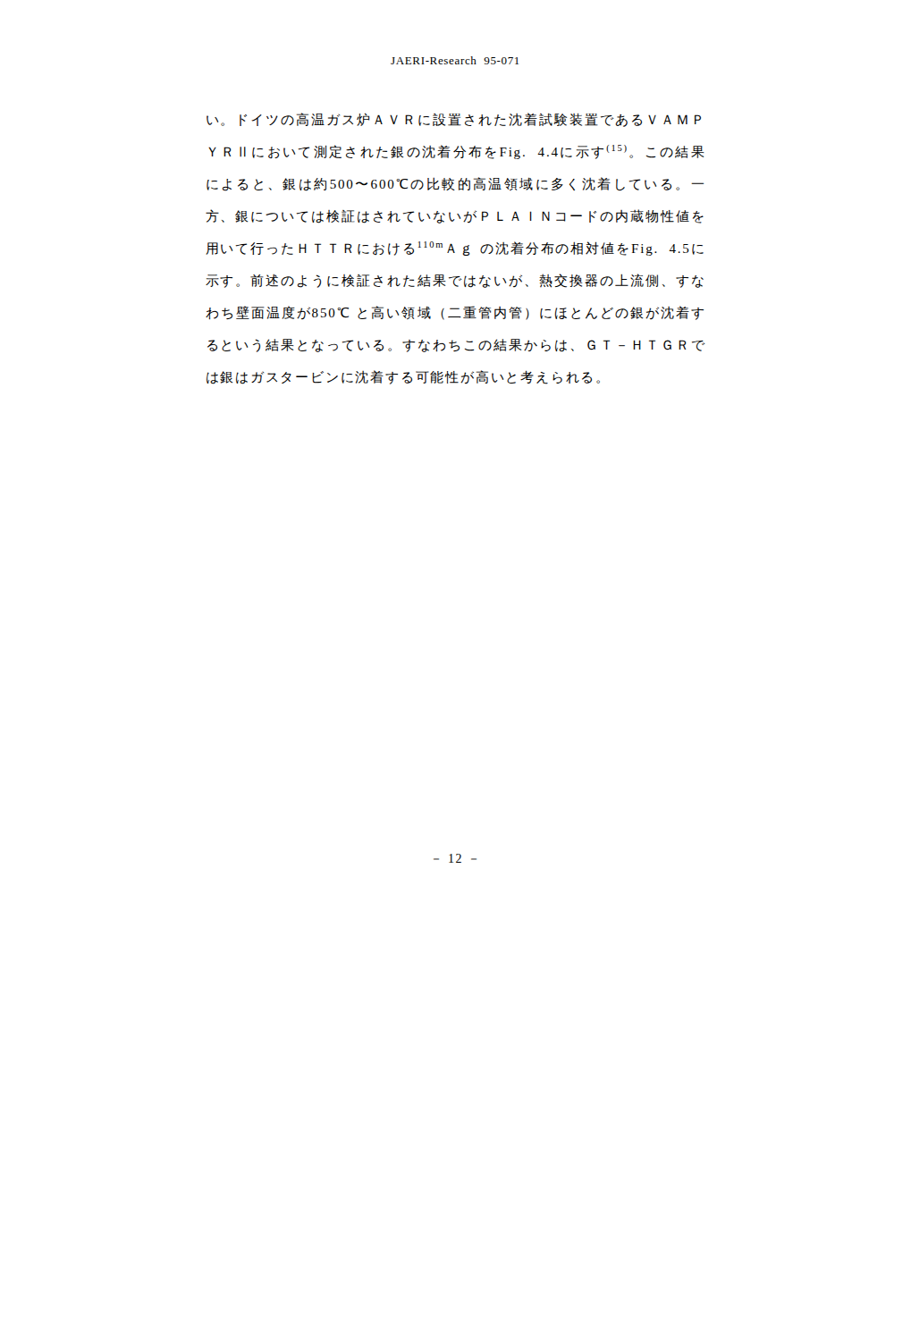JAERI-Research 95-071
い。ドイツの高温ガス炉ＡＶＲに設置された沈着試験装置であるＶＡＭＰＹＲⅡにおいて測定された銀の沈着分布をFig. 4.4に示す(15)。この結果によると、銀は約500〜600℃の比較的高温領域に多く沈着している。一方、銀については検証はされていないがＰＬＡＩＮコードの内蔵物性値を用いて行ったＨＴＴＲにおける110mＡｇ の沈着分布の相対値をFig. 4.5に示す。前述のように検証された結果ではないが、熱交換器の上流側、すなわち壁面温度が850℃ と高い領域（二重管内管）にほとんどの銀が沈着するという結果となっている。すなわちこの結果からは、ＧＴ－ＨＴＧＲでは銀はガスタービンに沈着する可能性が高いと考えられる。
－ 12 －